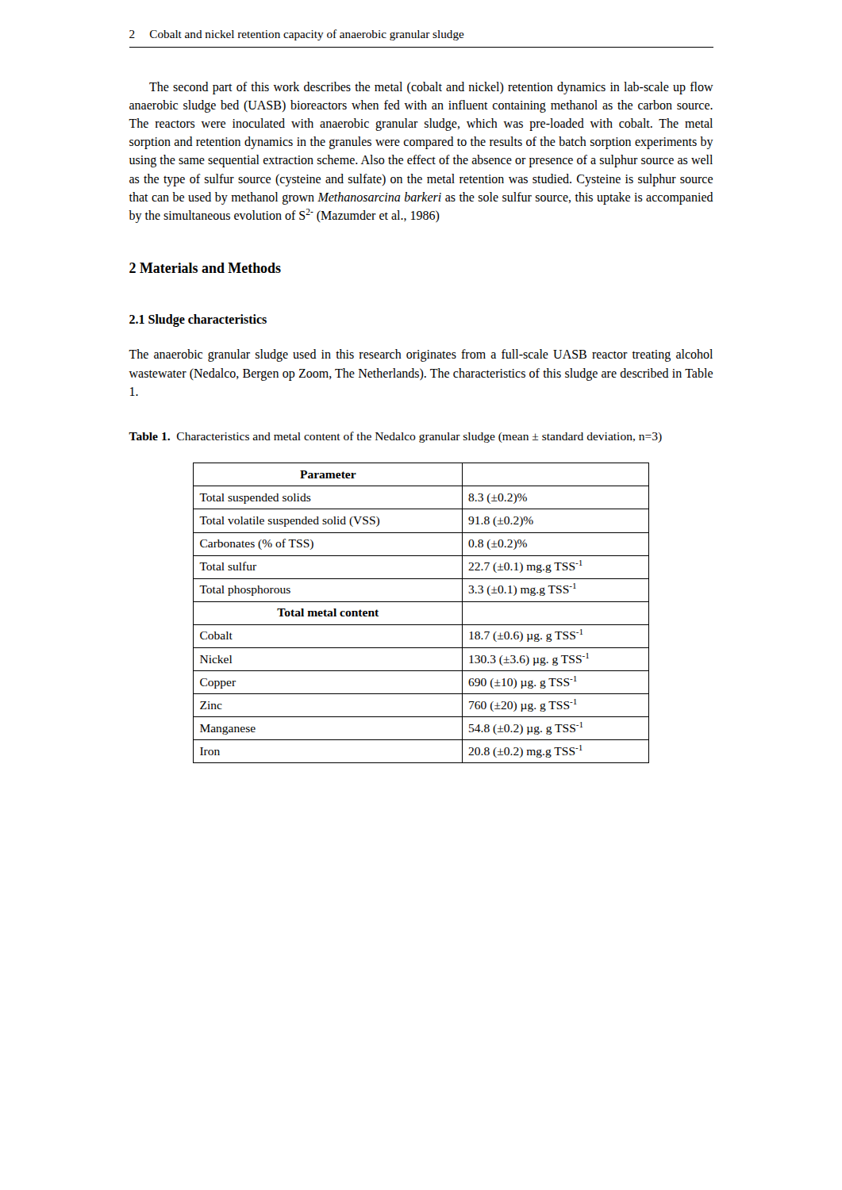2 Cobalt and nickel retention capacity of anaerobic granular sludge
The second part of this work describes the metal (cobalt and nickel) retention dynamics in lab-scale up flow anaerobic sludge bed (UASB) bioreactors when fed with an influent containing methanol as the carbon source. The reactors were inoculated with anaerobic granular sludge, which was pre-loaded with cobalt. The metal sorption and retention dynamics in the granules were compared to the results of the batch sorption experiments by using the same sequential extraction scheme. Also the effect of the absence or presence of a sulphur source as well as the type of sulfur source (cysteine and sulfate) on the metal retention was studied. Cysteine is sulphur source that can be used by methanol grown Methanosarcina barkeri as the sole sulfur source, this uptake is accompanied by the simultaneous evolution of S2- (Mazumder et al., 1986)
2 Materials and Methods
2.1 Sludge characteristics
The anaerobic granular sludge used in this research originates from a full-scale UASB reactor treating alcohol wastewater (Nedalco, Bergen op Zoom, The Netherlands). The characteristics of this sludge are described in Table 1.
Table 1. Characteristics and metal content of the Nedalco granular sludge (mean ± standard deviation, n=3)
| Parameter | |
| Total suspended solids | 8.3 (±0.2)% |
| Total volatile suspended solid (VSS) | 91.8 (±0.2)% |
| Carbonates (% of TSS) | 0.8 (±0.2)% |
| Total sulfur | 22.7 (±0.1) mg.g TSS -1 |
| Total phosphorous | 3.3 (±0.1) mg.g TSS -1 |
| Total metal content | |
| Cobalt | 18.7 (±0.6) µg. g TSS -1 |
| Nickel | 130.3 (±3.6) µg. g TSS -1 |
| Copper | 690 (±10) µg. g TSS -1 |
| Zinc | 760 (±20) µg. g TSS -1 |
| Manganese | 54.8 (±0.2) µg. g TSS -1 |
| Iron | 20.8 (±0.2) mg.g TSS -1 |